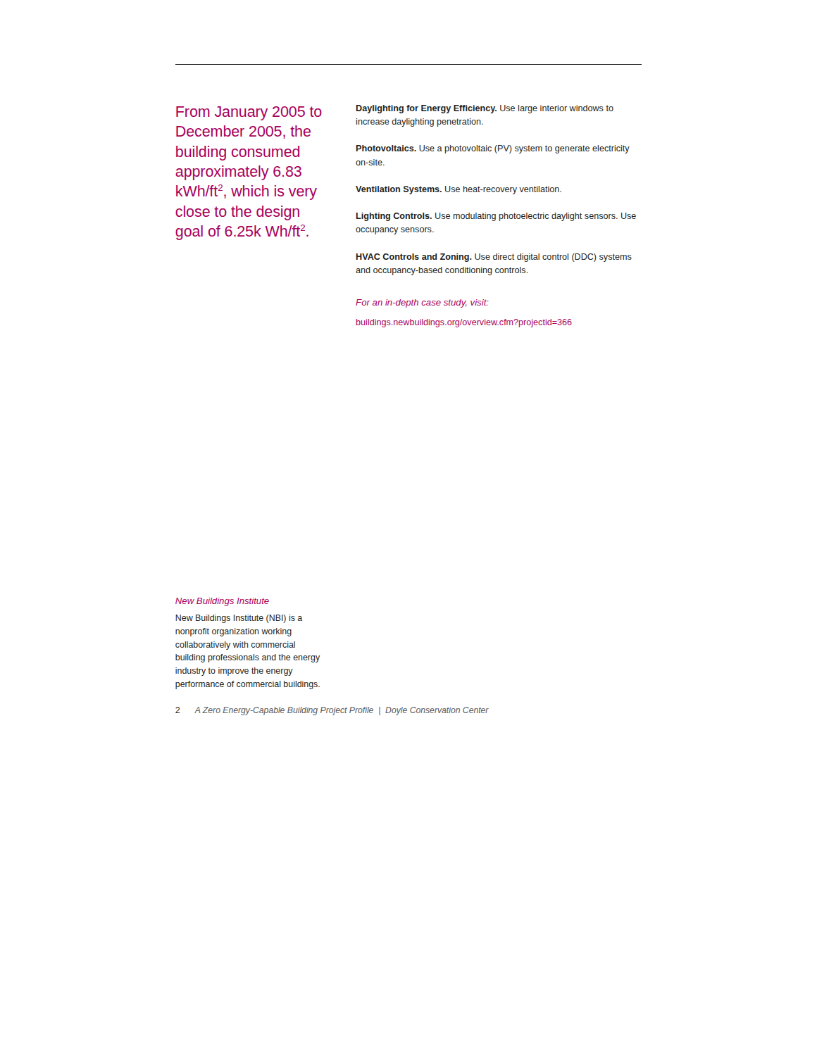From January 2005 to December 2005, the building consumed approximately 6.83 kWh/ft2, which is very close to the design goal of 6.25k Wh/ft2.
Daylighting for Energy Efficiency. Use large interior windows to increase daylighting penetration.
Photovoltaics. Use a photovoltaic (PV) system to generate electricity on-site.
Ventilation Systems. Use heat-recovery ventilation.
Lighting Controls. Use modulating photoelectric daylight sensors. Use occupancy sensors.
HVAC Controls and Zoning. Use direct digital control (DDC) systems and occupancy-based conditioning controls.
For an in-depth case study, visit:
buildings.newbuildings.org/overview.cfm?projectid=366
New Buildings Institute
New Buildings Institute (NBI) is a nonprofit organization working collaboratively with commercial building professionals and the energy industry to improve the energy performance of commercial buildings.
2 A Zero Energy-Capable Building Project Profile | Doyle Conservation Center